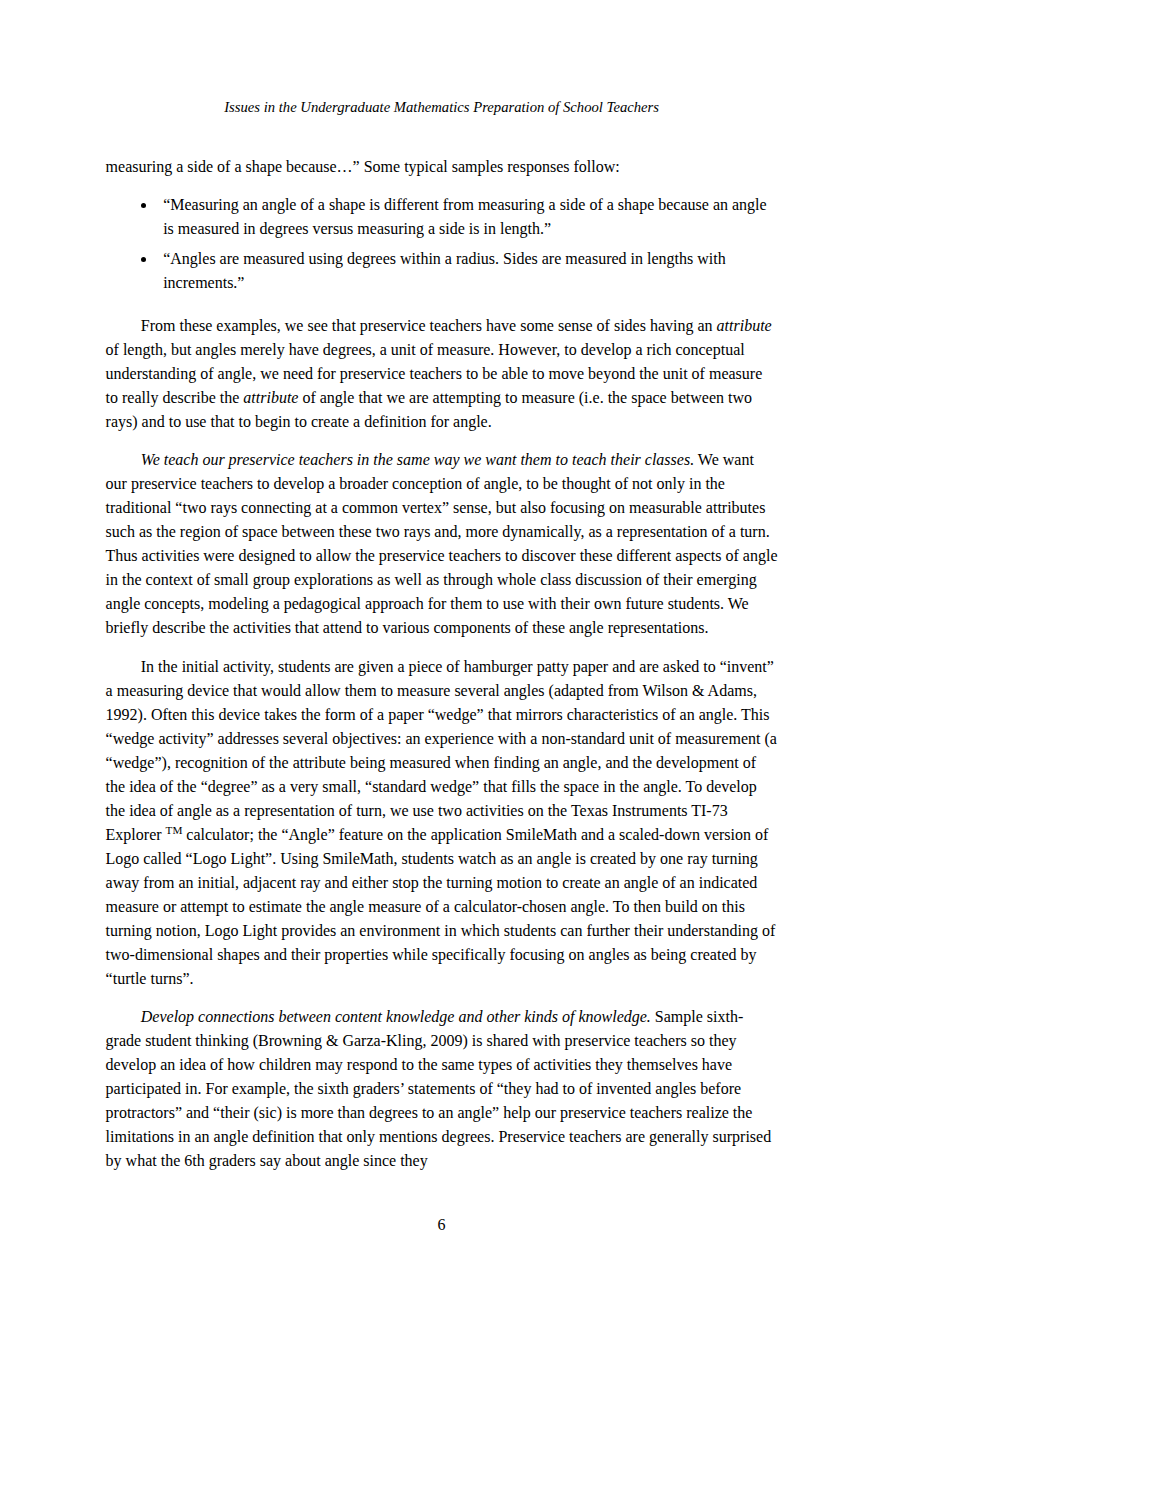Issues in the Undergraduate Mathematics Preparation of School Teachers
measuring a side of a shape because…” Some typical samples responses follow:
“Measuring an angle of a shape is different from measuring a side of a shape because an angle is measured in degrees versus measuring a side is in length.”
“Angles are measured using degrees within a radius. Sides are measured in lengths with increments.”
From these examples, we see that preservice teachers have some sense of sides having an attribute of length, but angles merely have degrees, a unit of measure. However, to develop a rich conceptual understanding of angle, we need for preservice teachers to be able to move beyond the unit of measure to really describe the attribute of angle that we are attempting to measure (i.e. the space between two rays) and to use that to begin to create a definition for angle.
We teach our preservice teachers in the same way we want them to teach their classes. We want our preservice teachers to develop a broader conception of angle, to be thought of not only in the traditional “two rays connecting at a common vertex” sense, but also focusing on measurable attributes such as the region of space between these two rays and, more dynamically, as a representation of a turn. Thus activities were designed to allow the preservice teachers to discover these different aspects of angle in the context of small group explorations as well as through whole class discussion of their emerging angle concepts, modeling a pedagogical approach for them to use with their own future students. We briefly describe the activities that attend to various components of these angle representations.
In the initial activity, students are given a piece of hamburger patty paper and are asked to “invent” a measuring device that would allow them to measure several angles (adapted from Wilson & Adams, 1992). Often this device takes the form of a paper “wedge” that mirrors characteristics of an angle. This “wedge activity” addresses several objectives: an experience with a non-standard unit of measurement (a “wedge”), recognition of the attribute being measured when finding an angle, and the development of the idea of the “degree” as a very small, “standard wedge” that fills the space in the angle. To develop the idea of angle as a representation of turn, we use two activities on the Texas Instruments TI-73 Explorer TM calculator; the “Angle” feature on the application SmileMath and a scaled-down version of Logo called “Logo Light”. Using SmileMath, students watch as an angle is created by one ray turning away from an initial, adjacent ray and either stop the turning motion to create an angle of an indicated measure or attempt to estimate the angle measure of a calculator-chosen angle. To then build on this turning notion, Logo Light provides an environment in which students can further their understanding of two-dimensional shapes and their properties while specifically focusing on angles as being created by “turtle turns”.
Develop connections between content knowledge and other kinds of knowledge. Sample sixth-grade student thinking (Browning & Garza-Kling, 2009) is shared with preservice teachers so they develop an idea of how children may respond to the same types of activities they themselves have participated in. For example, the sixth graders’ statements of “they had to of invented angles before protractors” and “their (sic) is more than degrees to an angle” help our preservice teachers realize the limitations in an angle definition that only mentions degrees. Preservice teachers are generally surprised by what the 6th graders say about angle since they
6